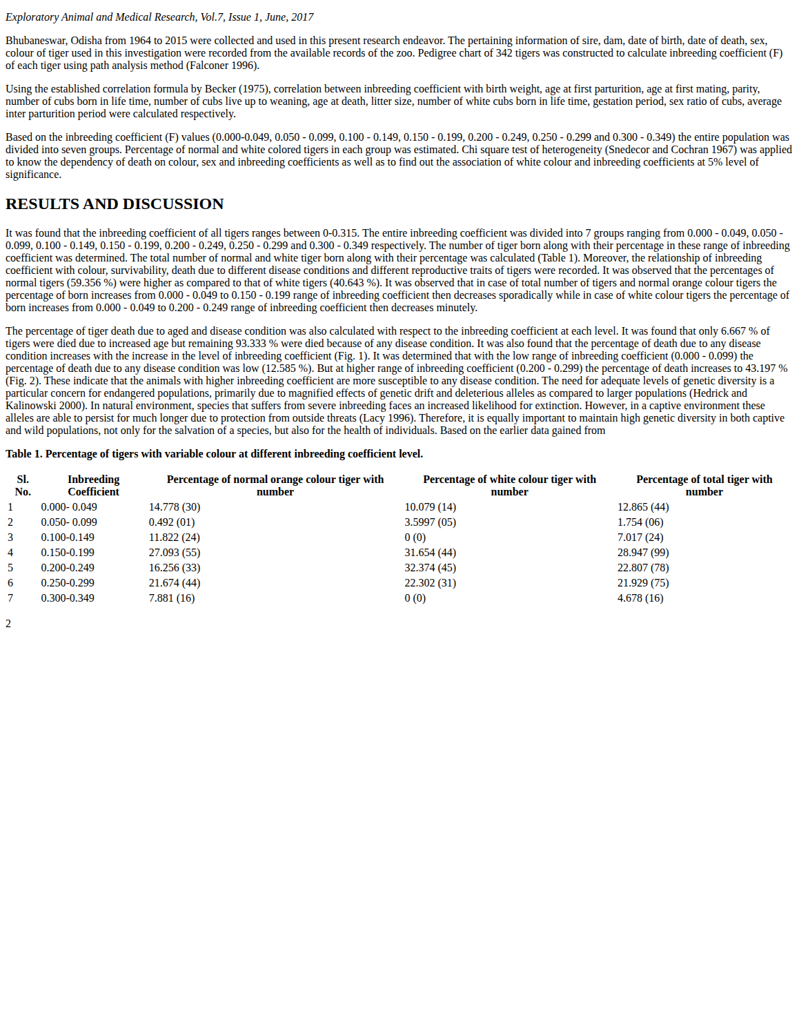Exploratory Animal and Medical Research, Vol.7, Issue 1, June, 2017
Bhubaneswar, Odisha from 1964 to 2015 were collected and used in this present research endeavor. The pertaining information of sire, dam, date of birth, date of death, sex, colour of tiger used in this investigation were recorded from the available records of the zoo. Pedigree chart of 342 tigers was constructed to calculate inbreeding coefficient (F) of each tiger using path analysis method (Falconer 1996).
Using the established correlation formula by Becker (1975), correlation between inbreeding coefficient with birth weight, age at first parturition, age at first mating, parity, number of cubs born in life time, number of cubs live up to weaning, age at death, litter size, number of white cubs born in life time, gestation period, sex ratio of cubs, average inter parturition period were calculated respectively.
Based on the inbreeding coefficient (F) values (0.000-0.049, 0.050 - 0.099, 0.100 - 0.149, 0.150 - 0.199, 0.200 - 0.249, 0.250 - 0.299 and 0.300 - 0.349) the entire population was divided into seven groups. Percentage of normal and white colored tigers in each group was estimated. Chi square test of heterogeneity (Snedecor and Cochran 1967) was applied to know the dependency of death on colour, sex and inbreeding coefficients as well as to find out the association of white colour and inbreeding coefficients at 5% level of significance.
RESULTS AND DISCUSSION
It was found that the inbreeding coefficient of all tigers ranges between 0-0.315. The entire inbreeding coefficient was divided into 7 groups ranging from 0.000 - 0.049, 0.050 - 0.099, 0.100 - 0.149, 0.150 - 0.199, 0.200 - 0.249, 0.250 - 0.299 and 0.300 - 0.349 respectively. The number of tiger born along with their percentage in these range of inbreeding coefficient was determined. The total number of normal and white tiger born along with their percentage was calculated (Table 1). Moreover, the relationship of inbreeding coefficient with colour, survivability, death due to different disease conditions and different reproductive traits of tigers were recorded. It was observed that the percentages of normal tigers (59.356 %) were higher as compared to that of white tigers (40.643 %). It was observed that in case of total number of tigers and normal orange colour tigers the percentage of born increases from 0.000 - 0.049 to 0.150 - 0.199 range of inbreeding coefficient then decreases sporadically while in case of white colour tigers the percentage of born increases from 0.000 - 0.049 to 0.200 - 0.249 range of inbreeding coefficient then decreases minutely.
The percentage of tiger death due to aged and disease condition was also calculated with respect to the inbreeding coefficient at each level. It was found that only 6.667 % of tigers were died due to increased age but remaining 93.333 % were died because of any disease condition. It was also found that the percentage of death due to any disease condition increases with the increase in the level of inbreeding coefficient (Fig. 1). It was determined that with the low range of inbreeding coefficient (0.000 - 0.099) the percentage of death due to any disease condition was low (12.585 %). But at higher range of inbreeding coefficient (0.200 - 0.299) the percentage of death increases to 43.197 % (Fig. 2). These indicate that the animals with higher inbreeding coefficient are more susceptible to any disease condition. The need for adequate levels of genetic diversity is a particular concern for endangered populations, primarily due to magnified effects of genetic drift and deleterious alleles as compared to larger populations (Hedrick and Kalinowski 2000). In natural environment, species that suffers from severe inbreeding faces an increased likelihood for extinction. However, in a captive environment these alleles are able to persist for much longer due to protection from outside threats (Lacy 1996). Therefore, it is equally important to maintain high genetic diversity in both captive and wild populations, not only for the salvation of a species, but also for the health of individuals. Based on the earlier data gained from
Table 1. Percentage of tigers with variable colour at different inbreeding coefficient level.
| Sl. No. | Inbreeding Coefficient | Percentage of normal orange colour tiger with number | Percentage of white colour tiger with number | Percentage of total tiger with number |
| --- | --- | --- | --- | --- |
| 1 | 0.000- 0.049 | 14.778 (30) | 10.079 (14) | 12.865 (44) |
| 2 | 0.050- 0.099 | 0.492 (01) | 3.5997 (05) | 1.754 (06) |
| 3 | 0.100-0.149 | 11.822 (24) | 0 (0) | 7.017 (24) |
| 4 | 0.150-0.199 | 27.093 (55) | 31.654 (44) | 28.947 (99) |
| 5 | 0.200-0.249 | 16.256 (33) | 32.374 (45) | 22.807 (78) |
| 6 | 0.250-0.299 | 21.674 (44) | 22.302 (31) | 21.929 (75) |
| 7 | 0.300-0.349 | 7.881 (16) | 0 (0) | 4.678 (16) |
2